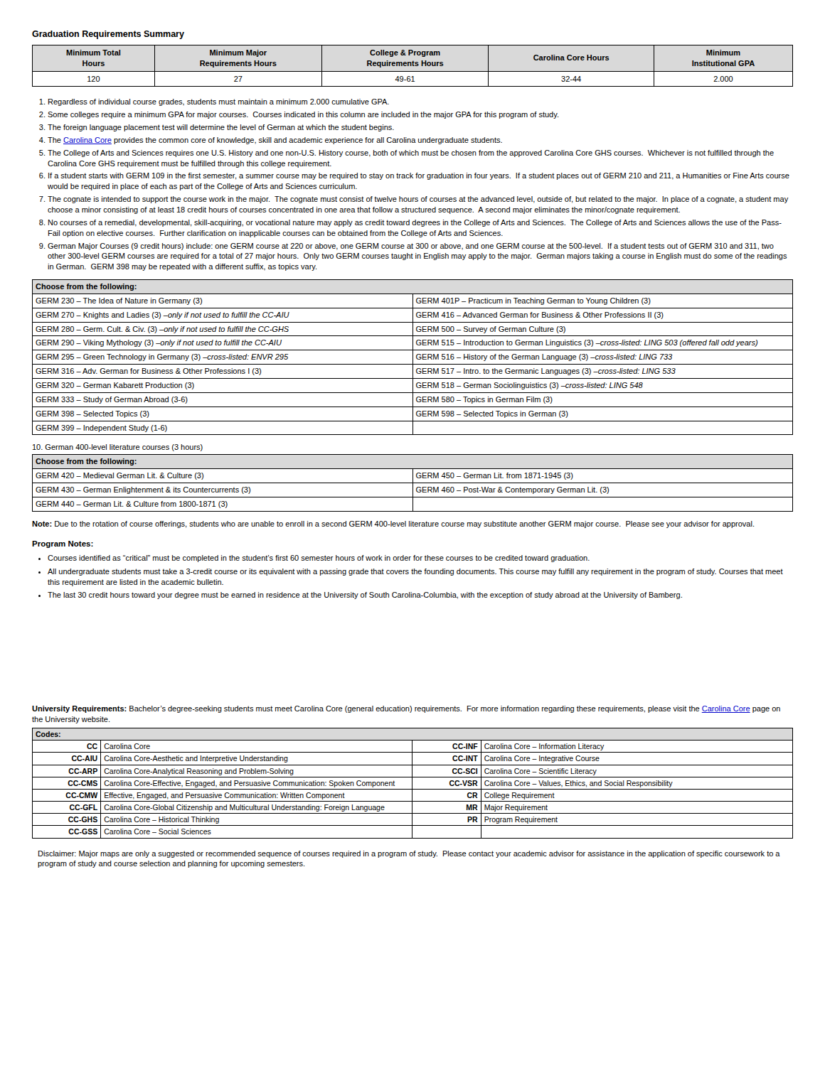Graduation Requirements Summary
| Minimum Total Hours | Minimum Major Requirements Hours | College & Program Requirements Hours | Carolina Core Hours | Minimum Institutional GPA |
| --- | --- | --- | --- | --- |
| 120 | 27 | 49-61 | 32-44 | 2.000 |
Regardless of individual course grades, students must maintain a minimum 2.000 cumulative GPA.
Some colleges require a minimum GPA for major courses. Courses indicated in this column are included in the major GPA for this program of study.
The foreign language placement test will determine the level of German at which the student begins.
The Carolina Core provides the common core of knowledge, skill and academic experience for all Carolina undergraduate students.
The College of Arts and Sciences requires one U.S. History and one non-U.S. History course, both of which must be chosen from the approved Carolina Core GHS courses. Whichever is not fulfilled through the Carolina Core GHS requirement must be fulfilled through this college requirement.
If a student starts with GERM 109 in the first semester, a summer course may be required to stay on track for graduation in four years. If a student places out of GERM 210 and 211, a Humanities or Fine Arts course would be required in place of each as part of the College of Arts and Sciences curriculum.
The cognate is intended to support the course work in the major. The cognate must consist of twelve hours of courses at the advanced level, outside of, but related to the major. In place of a cognate, a student may choose a minor consisting of at least 18 credit hours of courses concentrated in one area that follow a structured sequence. A second major eliminates the minor/cognate requirement.
No courses of a remedial, developmental, skill-acquiring, or vocational nature may apply as credit toward degrees in the College of Arts and Sciences. The College of Arts and Sciences allows the use of the Pass-Fail option on elective courses. Further clarification on inapplicable courses can be obtained from the College of Arts and Sciences.
German Major Courses (9 credit hours) include: one GERM course at 220 or above, one GERM course at 300 or above, and one GERM course at the 500-level. If a student tests out of GERM 310 and 311, two other 300-level GERM courses are required for a total of 27 major hours. Only two GERM courses taught in English may apply to the major. German majors taking a course in English must do some of the readings in German. GERM 398 may be repeated with a different suffix, as topics vary.
| Choose from the following: |
| GERM 230 – The Idea of Nature in Germany (3) | GERM 401P – Practicum in Teaching German to Young Children (3) |
| GERM 270 – Knights and Ladies (3) –only if not used to fulfill the CC-AIU | GERM 416 – Advanced German for Business & Other Professions II (3) |
| GERM 280 – Germ. Cult. & Civ. (3) –only if not used to fulfill the CC-GHS | GERM 500 – Survey of German Culture (3) |
| GERM 290 – Viking Mythology (3) –only if not used to fulfill the CC-AIU | GERM 515 – Introduction to German Linguistics (3) –cross-listed: LING 503 (offered fall odd years) |
| GERM 295 – Green Technology in Germany (3) –cross-listed: ENVR 295 | GERM 516 – History of the German Language (3) –cross-listed: LING 733 |
| GERM 316 – Adv. German for Business & Other Professions I (3) | GERM 517 – Intro. to the Germanic Languages (3) –cross-listed: LING 533 |
| GERM 320 – German Kabarett Production (3) | GERM 518 – German Sociolinguistics (3) –cross-listed: LING 548 |
| GERM 333 – Study of German Abroad (3-6) | GERM 580 – Topics in German Film (3) |
| GERM 398 – Selected Topics (3) | GERM 598 – Selected Topics in German (3) |
| GERM 399 – Independent Study (1-6) | |
10. German 400-level literature courses (3 hours)
| Choose from the following: |
| GERM 420 – Medieval German Lit. & Culture (3) | GERM 450 – German Lit. from 1871-1945 (3) |
| GERM 430 – German Enlightenment & its Countercurrents (3) | GERM 460 – Post-War & Contemporary German Lit. (3) |
| GERM 440 – German Lit. & Culture from 1800-1871 (3) | |
Note: Due to the rotation of course offerings, students who are unable to enroll in a second GERM 400-level literature course may substitute another GERM major course. Please see your advisor for approval.
Program Notes:
Courses identified as “critical” must be completed in the student’s first 60 semester hours of work in order for these courses to be credited toward graduation.
All undergraduate students must take a 3-credit course or its equivalent with a passing grade that covers the founding documents. This course may fulfill any requirement in the program of study. Courses that meet this requirement are listed in the academic bulletin.
The last 30 credit hours toward your degree must be earned in residence at the University of South Carolina-Columbia, with the exception of study abroad at the University of Bamberg.
University Requirements: Bachelor’s degree-seeking students must meet Carolina Core (general education) requirements. For more information regarding these requirements, please visit the Carolina Core page on the University website.
| Codes: |
| CC | Carolina Core | CC-INF | Carolina Core – Information Literacy |
| CC-AIU | Carolina Core-Aesthetic and Interpretive Understanding | CC-INT | Carolina Core – Integrative Course |
| CC-ARP | Carolina Core-Analytical Reasoning and Problem-Solving | CC-SCI | Carolina Core – Scientific Literacy |
| CC-CMS | Carolina Core-Effective, Engaged, and Persuasive Communication: Spoken Component | CC-VSR | Carolina Core – Values, Ethics, and Social Responsibility |
| CC-CMW | Effective, Engaged, and Persuasive Communication: Written Component | CR | College Requirement |
| CC-GFL | Carolina Core-Global Citizenship and Multicultural Understanding: Foreign Language | MR | Major Requirement |
| CC-GHS | Carolina Core – Historical Thinking | PR | Program Requirement |
| CC-GSS | Carolina Core – Social Sciences | | |
Disclaimer: Major maps are only a suggested or recommended sequence of courses required in a program of study. Please contact your academic advisor for assistance in the application of specific coursework to a program of study and course selection and planning for upcoming semesters.